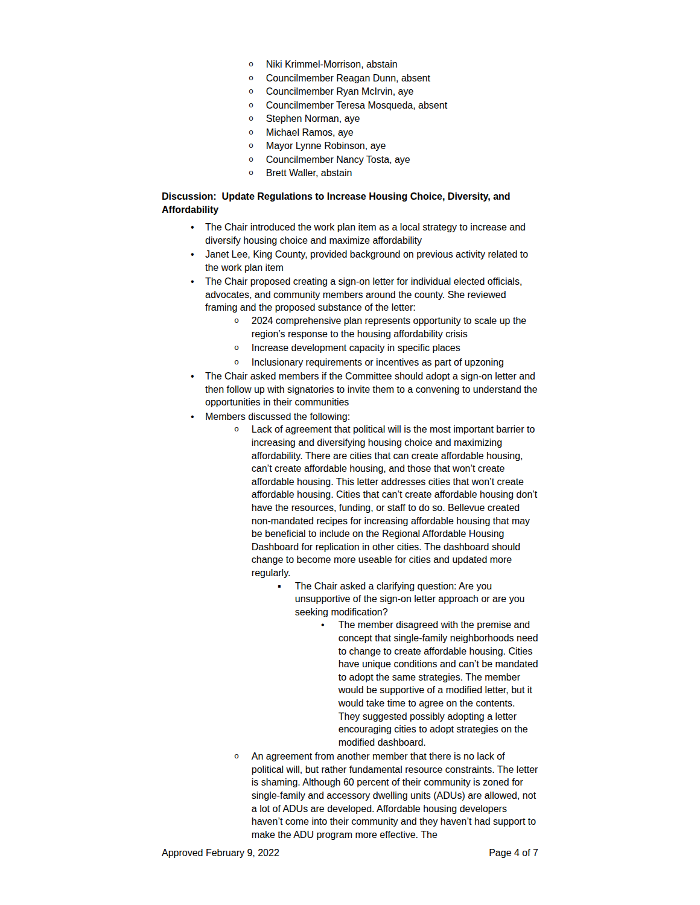Niki Krimmel-Morrison, abstain
Councilmember Reagan Dunn, absent
Councilmember Ryan McIrvin, aye
Councilmember Teresa Mosqueda, absent
Stephen Norman, aye
Michael Ramos, aye
Mayor Lynne Robinson, aye
Councilmember Nancy Tosta, aye
Brett Waller, abstain
Discussion: Update Regulations to Increase Housing Choice, Diversity, and Affordability
The Chair introduced the work plan item as a local strategy to increase and diversify housing choice and maximize affordability
Janet Lee, King County, provided background on previous activity related to the work plan item
The Chair proposed creating a sign-on letter for individual elected officials, advocates, and community members around the county. She reviewed framing and the proposed substance of the letter:
2024 comprehensive plan represents opportunity to scale up the region’s response to the housing affordability crisis
Increase development capacity in specific places
Inclusionary requirements or incentives as part of upzoning
The Chair asked members if the Committee should adopt a sign-on letter and then follow up with signatories to invite them to a convening to understand the opportunities in their communities
Members discussed the following:
Lack of agreement that political will is the most important barrier to increasing and diversifying housing choice and maximizing affordability. There are cities that can create affordable housing, can’t create affordable housing, and those that won’t create affordable housing. This letter addresses cities that won’t create affordable housing. Cities that can’t create affordable housing don’t have the resources, funding, or staff to do so. Bellevue created non-mandated recipes for increasing affordable housing that may be beneficial to include on the Regional Affordable Housing Dashboard for replication in other cities. The dashboard should change to become more useable for cities and updated more regularly.
The Chair asked a clarifying question: Are you unsupportive of the sign-on letter approach or are you seeking modification?
The member disagreed with the premise and concept that single-family neighborhoods need to change to create affordable housing. Cities have unique conditions and can’t be mandated to adopt the same strategies. The member would be supportive of a modified letter, but it would take time to agree on the contents. They suggested possibly adopting a letter encouraging cities to adopt strategies on the modified dashboard.
An agreement from another member that there is no lack of political will, but rather fundamental resource constraints. The letter is shaming. Although 60 percent of their community is zoned for single-family and accessory dwelling units (ADUs) are allowed, not a lot of ADUs are developed. Affordable housing developers haven’t come into their community and they haven’t had support to make the ADU program more effective. The
Approved February 9, 2022
Page 4 of 7